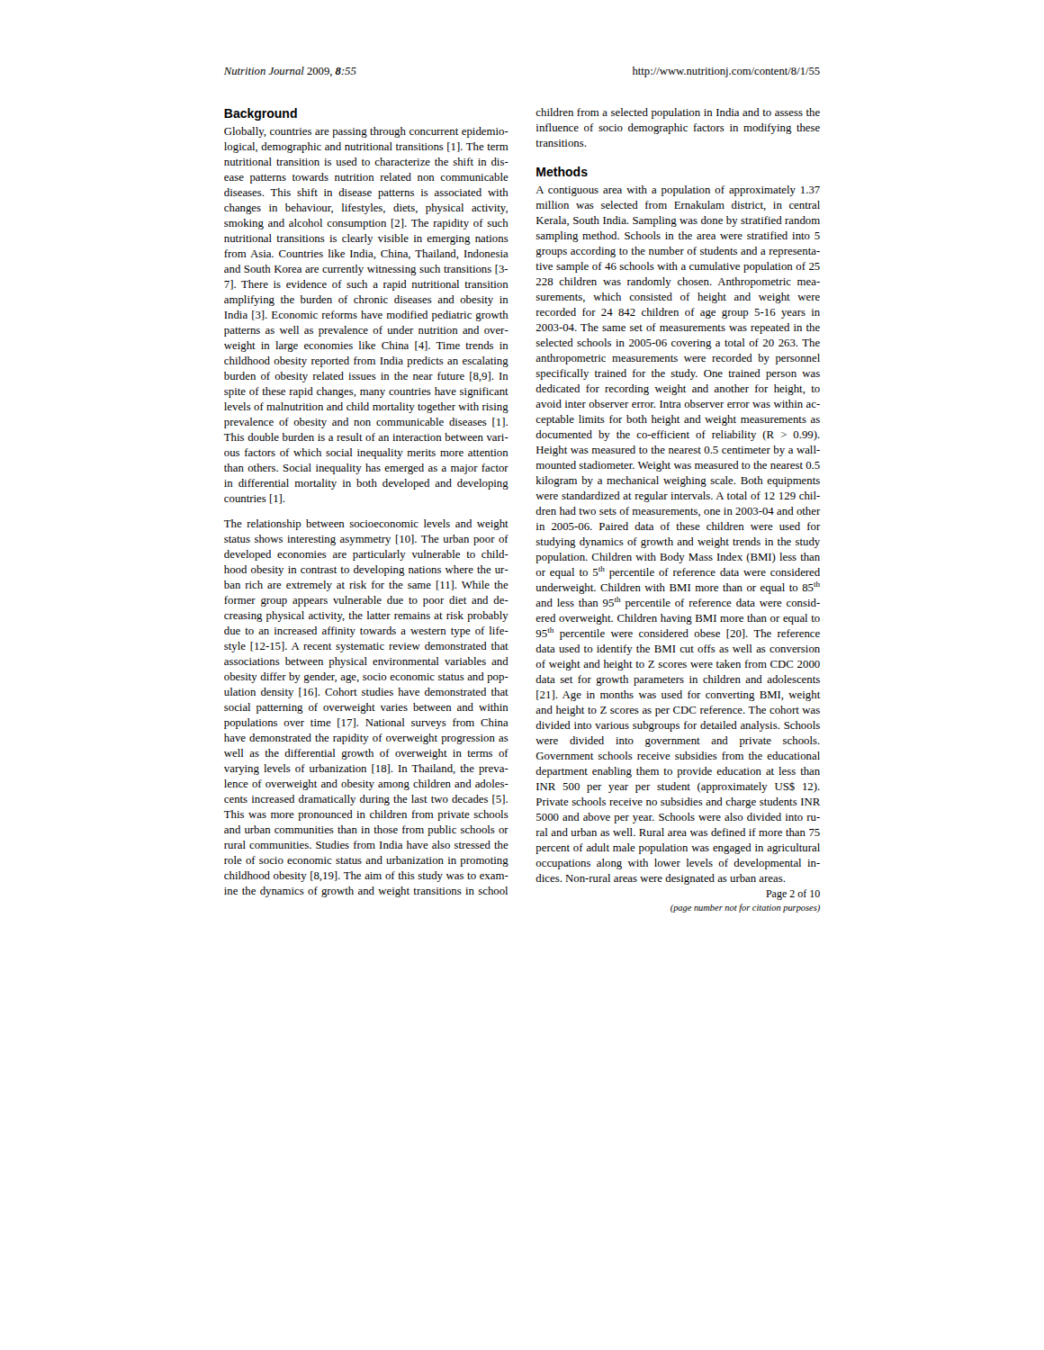Nutrition Journal 2009, 8:55
http://www.nutritionj.com/content/8/1/55
Background
Globally, countries are passing through concurrent epidemiological, demographic and nutritional transitions [1]. The term nutritional transition is used to characterize the shift in disease patterns towards nutrition related non communicable diseases. This shift in disease patterns is associated with changes in behaviour, lifestyles, diets, physical activity, smoking and alcohol consumption [2]. The rapidity of such nutritional transitions is clearly visible in emerging nations from Asia. Countries like India, China, Thailand, Indonesia and South Korea are currently witnessing such transitions [3-7]. There is evidence of such a rapid nutritional transition amplifying the burden of chronic diseases and obesity in India [3]. Economic reforms have modified pediatric growth patterns as well as prevalence of under nutrition and overweight in large economies like China [4]. Time trends in childhood obesity reported from India predicts an escalating burden of obesity related issues in the near future [8,9]. In spite of these rapid changes, many countries have significant levels of malnutrition and child mortality together with rising prevalence of obesity and non communicable diseases [1]. This double burden is a result of an interaction between various factors of which social inequality merits more attention than others. Social inequality has emerged as a major factor in differential mortality in both developed and developing countries [1].
The relationship between socioeconomic levels and weight status shows interesting asymmetry [10]. The urban poor of developed economies are particularly vulnerable to childhood obesity in contrast to developing nations where the urban rich are extremely at risk for the same [11]. While the former group appears vulnerable due to poor diet and decreasing physical activity, the latter remains at risk probably due to an increased affinity towards a western type of lifestyle [12-15]. A recent systematic review demonstrated that associations between physical environmental variables and obesity differ by gender, age, socio economic status and population density [16]. Cohort studies have demonstrated that social patterning of overweight varies between and within populations over time [17]. National surveys from China have demonstrated the rapidity of overweight progression as well as the differential growth of overweight in terms of varying levels of urbanization [18]. In Thailand, the prevalence of overweight and obesity among children and adolescents increased dramatically during the last two decades [5]. This was more pronounced in children from private schools and urban communities than in those from public schools or rural communities. Studies from India have also stressed the role of socio economic status and urbanization in promoting childhood obesity [8,19]. The aim of this study was to examine the dynamics of growth and weight transitions in school children from a selected population in India and to assess the influence of socio demographic factors in modifying these transitions.
Methods
A contiguous area with a population of approximately 1.37 million was selected from Ernakulam district, in central Kerala, South India. Sampling was done by stratified random sampling method. Schools in the area were stratified into 5 groups according to the number of students and a representative sample of 46 schools with a cumulative population of 25 228 children was randomly chosen. Anthropometric measurements, which consisted of height and weight were recorded for 24 842 children of age group 5-16 years in 2003-04. The same set of measurements was repeated in the selected schools in 2005-06 covering a total of 20 263. The anthropometric measurements were recorded by personnel specifically trained for the study. One trained person was dedicated for recording weight and another for height, to avoid inter observer error. Intra observer error was within acceptable limits for both height and weight measurements as documented by the co-efficient of reliability (R > 0.99). Height was measured to the nearest 0.5 centimeter by a wall-mounted stadiometer. Weight was measured to the nearest 0.5 kilogram by a mechanical weighing scale. Both equipments were standardized at regular intervals. A total of 12 129 children had two sets of measurements, one in 2003-04 and other in 2005-06. Paired data of these children were used for studying dynamics of growth and weight trends in the study population. Children with Body Mass Index (BMI) less than or equal to 5th percentile of reference data were considered underweight. Children with BMI more than or equal to 85th and less than 95th percentile of reference data were considered overweight. Children having BMI more than or equal to 95th percentile were considered obese [20]. The reference data used to identify the BMI cut offs as well as conversion of weight and height to Z scores were taken from CDC 2000 data set for growth parameters in children and adolescents [21]. Age in months was used for converting BMI, weight and height to Z scores as per CDC reference. The cohort was divided into various subgroups for detailed analysis. Schools were divided into government and private schools. Government schools receive subsidies from the educational department enabling them to provide education at less than INR 500 per year per student (approximately US$ 12). Private schools receive no subsidies and charge students INR 5000 and above per year. Schools were also divided into rural and urban as well. Rural area was defined if more than 75 percent of adult male population was engaged in agricultural occupations along with lower levels of developmental indices. Non-rural areas were designated as urban areas.
Page 2 of 10
(page number not for citation purposes)